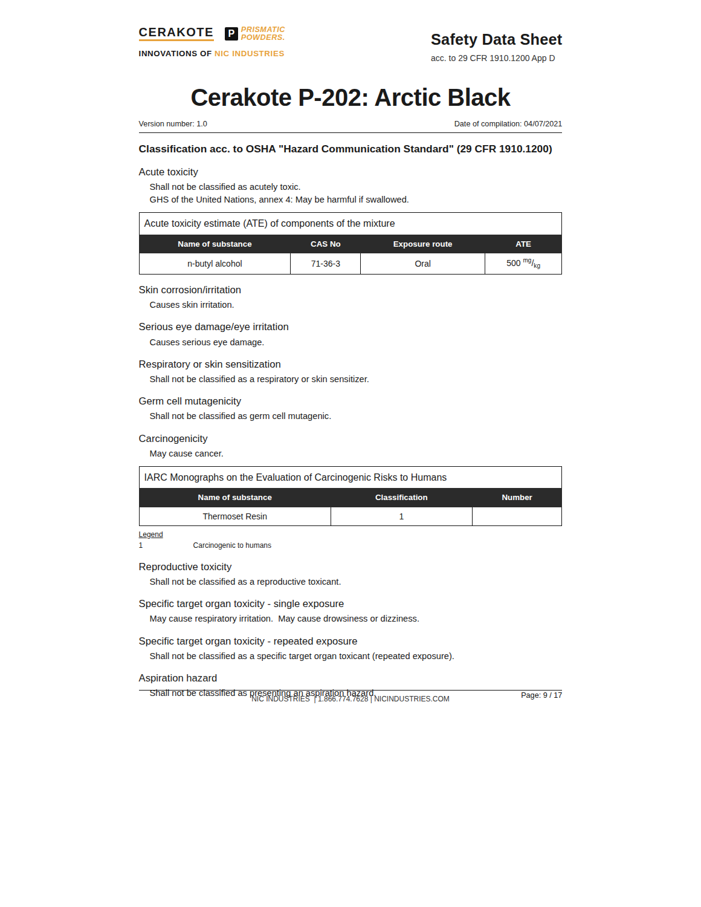CERAKOTE
P PRISMATIC POWDERS.
INNOVATIONS OF NIC INDUSTRIES
Safety Data Sheet
acc. to 29 CFR 1910.1200 App D
Cerakote P-202: Arctic Black
Version number: 1.0 Date of compilation: 04/07/2021
Classification acc. to OSHA "Hazard Communication Standard" (29 CFR 1910.1200)
Acute toxicity
Shall not be classified as acutely toxic.
GHS of the United Nations, annex 4: May be harmful if swallowed.
Acute toxicity estimate (ATE) of components of the mixture
| Name of substance | CAS No | Exposure route | ATE |
| --- | --- | --- | --- |
| n-butyl alcohol | 71-36-3 | Oral | 500 mg / kg |
Skin corrosion/irritation
Causes skin irritation.
Serious eye damage/eye irritation
Causes serious eye damage.
Respiratory or skin sensitization
Shall not be classified as a respiratory or skin sensitizer.
Germ cell mutagenicity
Shall not be classified as germ cell mutagenic.
Carcinogenicity
May cause cancer.
IARC Monographs on the Evaluation of Carcinogenic Risks to Humans
| Name of substance | Classification | Number |
| --- | --- | --- |
| Thermoset Resin | 1 | |
Legend
1 Carcinogenic to humans
Reproductive toxicity
Shall not be classified as a reproductive toxicant.
Specific target organ toxicity - single exposure
May cause respiratory irritation. May cause drowsiness or dizziness.
Specific target organ toxicity - repeated exposure
Shall not be classified as a specific target organ toxicant (repeated exposure).
Aspiration hazard
Shall not be classified as presenting an aspiration hazard.
NIC INDUSTRIES | 1.866.774.7628 | NICINDUSTRIES.COM
Page: 9 / 17